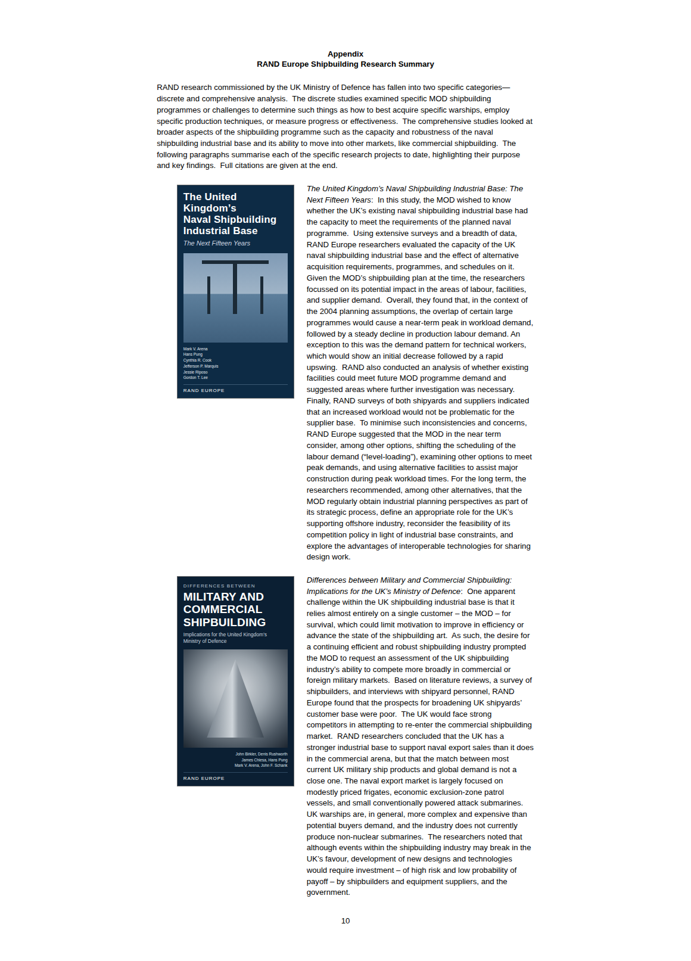Appendix RAND Europe Shipbuilding Research Summary
RAND research commissioned by the UK Ministry of Defence has fallen into two specific categories—discrete and comprehensive analysis. The discrete studies examined specific MOD shipbuilding programmes or challenges to determine such things as how to best acquire specific warships, employ specific production techniques, or measure progress or effectiveness. The comprehensive studies looked at broader aspects of the shipbuilding programme such as the capacity and robustness of the naval shipbuilding industrial base and its ability to move into other markets, like commercial shipbuilding. The following paragraphs summarise each of the specific research projects to date, highlighting their purpose and key findings. Full citations are given at the end.
The United Kingdom’s
Naval Shipbuilding
Industrial Base
The Next Fifteen Years
Mark V. Arena
Hans Pung
Cynthia R. Cook
Jefferson P. Marquis
Jessie Riposo
Gordon T. Lee
RAND EUROPE
The United Kingdom’s Naval Shipbuilding Industrial Base: The Next Fifteen Years: In this study, the MOD wished to know whether the UK’s existing naval shipbuilding industrial base had the capacity to meet the requirements of the planned naval programme. Using extensive surveys and a breadth of data, RAND Europe researchers evaluated the capacity of the UK naval shipbuilding industrial base and the effect of alternative acquisition requirements, programmes, and schedules on it. Given the MOD’s shipbuilding plan at the time, the researchers focussed on its potential impact in the areas of labour, facilities, and supplier demand. Overall, they found that, in the context of the 2004 planning assumptions, the overlap of certain large programmes would cause a near-term peak in workload demand, followed by a steady decline in production labour demand. An exception to this was the demand pattern for technical workers, which would show an initial decrease followed by a rapid upswing. RAND also conducted an analysis of whether existing facilities could meet future MOD programme demand and suggested areas where further investigation was necessary. Finally, RAND surveys of both shipyards and suppliers indicated that an increased workload would not be problematic for the supplier base. To minimise such inconsistencies and concerns, RAND Europe suggested that the MOD in the near term consider, among other options, shifting the scheduling of the labour demand (“level-loading”), examining other options to meet peak demands, and using alternative facilities to assist major construction during peak workload times. For the long term, the researchers recommended, among other alternatives, that the MOD regularly obtain industrial planning perspectives as part of its strategic process, define an appropriate role for the UK’s supporting offshore industry, reconsider the feasibility of its competition policy in light of industrial base constraints, and explore the advantages of interoperable technologies for sharing design work.
Differences between
MILITARY AND
COMMERCIAL
SHIPBUILDING
Implications for the United Kingdom’s
Ministry of Defence
John Birkler, Denis Rushworth
James Chiesa, Hans Pung
Mark V. Arena, John F. Schank
RAND EUROPE
Differences between Military and Commercial Shipbuilding: Implications for the UK’s Ministry of Defence: One apparent challenge within the UK shipbuilding industrial base is that it relies almost entirely on a single customer – the MOD – for survival, which could limit motivation to improve in efficiency or advance the state of the shipbuilding art. As such, the desire for a continuing efficient and robust shipbuilding industry prompted the MOD to request an assessment of the UK shipbuilding industry’s ability to compete more broadly in commercial or foreign military markets. Based on literature reviews, a survey of shipbuilders, and interviews with shipyard personnel, RAND Europe found that the prospects for broadening UK shipyards’ customer base were poor. The UK would face strong competitors in attempting to re-enter the commercial shipbuilding market. RAND researchers concluded that the UK has a stronger industrial base to support naval export sales than it does in the commercial arena, but that the match between most current UK military ship products and global demand is not a close one. The naval export market is largely focused on modestly priced frigates, economic exclusion-zone patrol vessels, and small conventionally powered attack submarines. UK warships are, in general, more complex and expensive than potential buyers demand, and the industry does not currently produce non-nuclear submarines. The researchers noted that although events within the shipbuilding industry may break in the UK’s favour, development of new designs and technologies would require investment – of high risk and low probability of payoff – by shipbuilders and equipment suppliers, and the government.
10